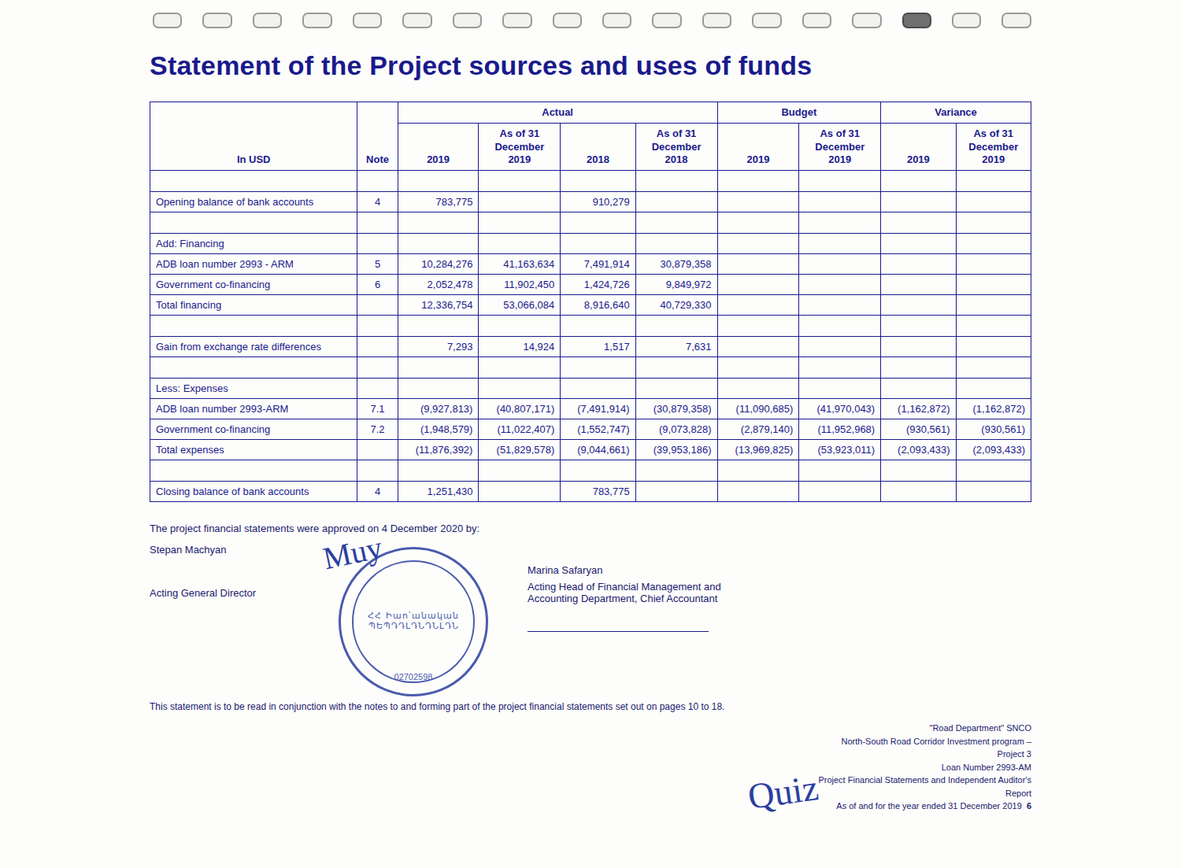Statement of the Project sources and uses of funds
| In USD | Note | Actual | Budget | Variance |
| --- | --- | --- | --- | --- |
| 2019 | As of 31 December 2019 | 2018 | As of 31 December 2018 | 2019 | As of 31 December 2019 | 2019 | As of 31 December 2019 |
| Opening balance of bank accounts | 4 | 783,775 | | 910,279 | | | | | |
| Add: Financing | | | | | | | | | |
| ADB loan number 2993 - ARM | 5 | 10,284,276 | 41,163,634 | 7,491,914 | 30,879,358 | | | | |
| Government co-financing | 6 | 2,052,478 | 11,902,450 | 1,424,726 | 9,849,972 | | | | |
| Total financing | | 12,336,754 | 53,066,084 | 8,916,640 | 40,729,330 | | | | |
| Gain from exchange rate differences | | 7,293 | 14,924 | 1,517 | 7,631 | | | | |
| Less: Expenses | | | | | | | | | |
| ADB loan number 2993-ARM | 7.1 | (9,927,813) | (40,807,171) | (7,491,914) | (30,879,358) | (11,090,685) | (41,970,043) | (1,162,872) | (1,162,872) |
| Government co-financing | 7.2 | (1,948,579) | (11,022,407) | (1,552,747) | (9,073,828) | (2,879,140) | (11,952,968) | (930,561) | (930,561) |
| Total expenses | | (11,876,392) | (51,829,578) | (9,044,661) | (39,953,186) | (13,969,825) | (53,923,011) | (2,093,433) | (2,093,433) |
| Closing balance of bank accounts | 4 | 1,251,430 | | 783,775 | | | | | |
The project financial statements were approved on 4 December 2020 by:
Stepan Machyan
Acting General Director
Muy
ՀՀ Իաո՝անական
ՊԵՊԴԴԼԴՆԴՆԼԴՆ
02702598
Marina Safaryan
Acting Head of Financial Management and
Accounting Department, Chief Accountant
This statement is to be read in conjunction with the notes to and forming part of the project financial statements set out on pages 10 to 18.
Quiz
"Road Department" SNCO
North-South Road Corridor Investment program – Project 3
Loan Number 2993-AM
Project Financial Statements and Independent Auditor's Report
As of and for the year ended 31 December 2019 6